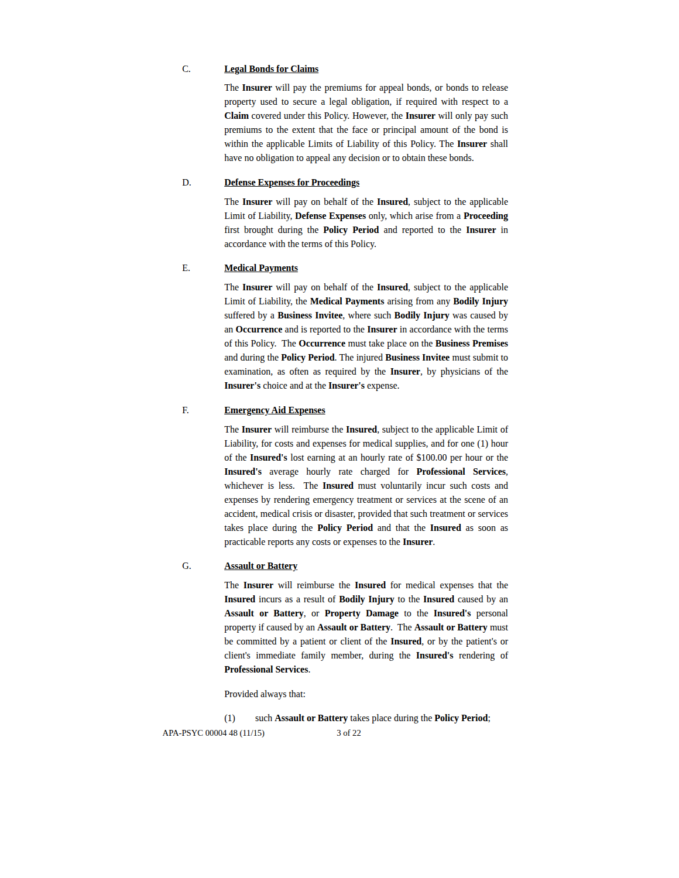C.
Legal Bonds for Claims
The Insurer will pay the premiums for appeal bonds, or bonds to release property used to secure a legal obligation, if required with respect to a Claim covered under this Policy. However, the Insurer will only pay such premiums to the extent that the face or principal amount of the bond is within the applicable Limits of Liability of this Policy. The Insurer shall have no obligation to appeal any decision or to obtain these bonds.
D.
Defense Expenses for Proceedings
The Insurer will pay on behalf of the Insured, subject to the applicable Limit of Liability, Defense Expenses only, which arise from a Proceeding first brought during the Policy Period and reported to the Insurer in accordance with the terms of this Policy.
E.
Medical Payments
The Insurer will pay on behalf of the Insured, subject to the applicable Limit of Liability, the Medical Payments arising from any Bodily Injury suffered by a Business Invitee, where such Bodily Injury was caused by an Occurrence and is reported to the Insurer in accordance with the terms of this Policy. The Occurrence must take place on the Business Premises and during the Policy Period. The injured Business Invitee must submit to examination, as often as required by the Insurer, by physicians of the Insurer's choice and at the Insurer's expense.
F.
Emergency Aid Expenses
The Insurer will reimburse the Insured, subject to the applicable Limit of Liability, for costs and expenses for medical supplies, and for one (1) hour of the Insured's lost earning at an hourly rate of $100.00 per hour or the Insured's average hourly rate charged for Professional Services, whichever is less. The Insured must voluntarily incur such costs and expenses by rendering emergency treatment or services at the scene of an accident, medical crisis or disaster, provided that such treatment or services takes place during the Policy Period and that the Insured as soon as practicable reports any costs or expenses to the Insurer.
G.
Assault or Battery
The Insurer will reimburse the Insured for medical expenses that the Insured incurs as a result of Bodily Injury to the Insured caused by an Assault or Battery, or Property Damage to the Insured's personal property if caused by an Assault or Battery. The Assault or Battery must be committed by a patient or client of the Insured, or by the patient's or client's immediate family member, during the Insured's rendering of Professional Services.
Provided always that:
(1)
such Assault or Battery takes place during the Policy Period;
APA-PSYC 00004 48 (11/15)
3 of 22